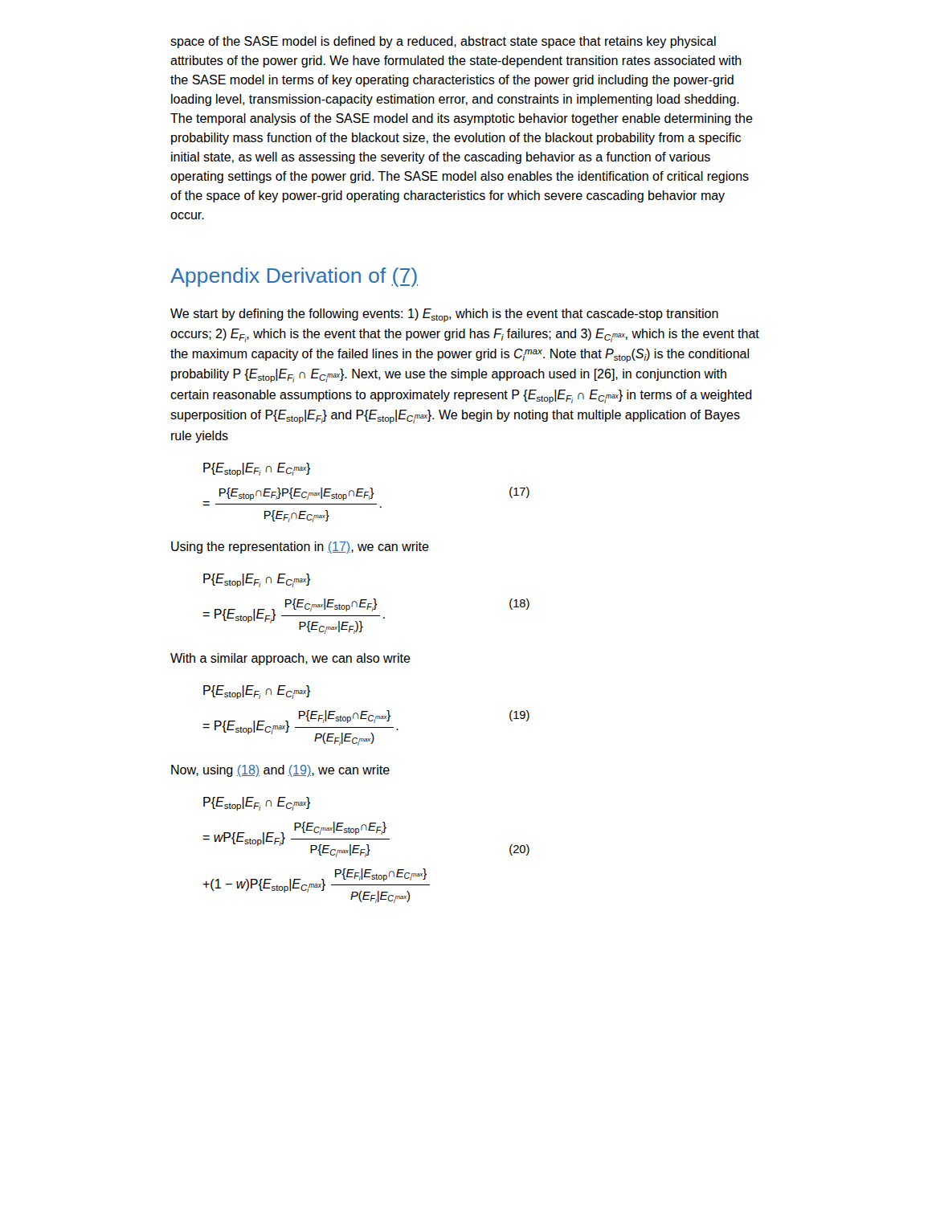space of the SASE model is defined by a reduced, abstract state space that retains key physical attributes of the power grid. We have formulated the state-dependent transition rates associated with the SASE model in terms of key operating characteristics of the power grid including the power-grid loading level, transmission-capacity estimation error, and constraints in implementing load shedding. The temporal analysis of the SASE model and its asymptotic behavior together enable determining the probability mass function of the blackout size, the evolution of the blackout probability from a specific initial state, as well as assessing the severity of the cascading behavior as a function of various operating settings of the power grid. The SASE model also enables the identification of critical regions of the space of key power-grid operating characteristics for which severe cascading behavior may occur.
Appendix Derivation of (7)
We start by defining the following events: 1) Estop, which is the event that cascade-stop transition occurs; 2) EFi, which is the event that the power grid has Fi failures; and 3) ECimax, which is the event that the maximum capacity of the failed lines in the power grid is Cimax. Note that Pstop(Si) is the conditional probability P {Estop|EFi ∩ ECimax}. Next, we use the simple approach used in [26], in conjunction with certain reasonable assumptions to approximately represent P {Estop|EFi ∩ ECimax} in terms of a weighted superposition of P{Estop|EFi} and P{Estop|ECimax}. We begin by noting that multiple application of Bayes rule yields
P{Estop|EFi ∩ ECimax} = P{Estop∩EFi}P{ECimax|Estop∩EFi} P{EFi∩ECimax} . (17)
Using the representation in (17), we can write
P{Estop|EFi ∩ ECimax} = P{Estop|EFi} P{ECimax|Estop∩EFi} P{ECimax|EFi)} . (18)
With a similar approach, we can also write
P{Estop|EFi ∩ ECimax} = P{Estop|ECimax} P{EFi|Estop∩ECimax} P(EFi|ECimax) . (19)
Now, using (18) and (19), we can write
P{Estop|EFi ∩ ECimax} = w P{Estop|EFi} P{ECimax|Estop∩EFi} P{ECimax|EFi} +(1 − w)P{Estop|ECimax} P{EFi|Estop∩ECimax} P(EFi|ECimax) (20)